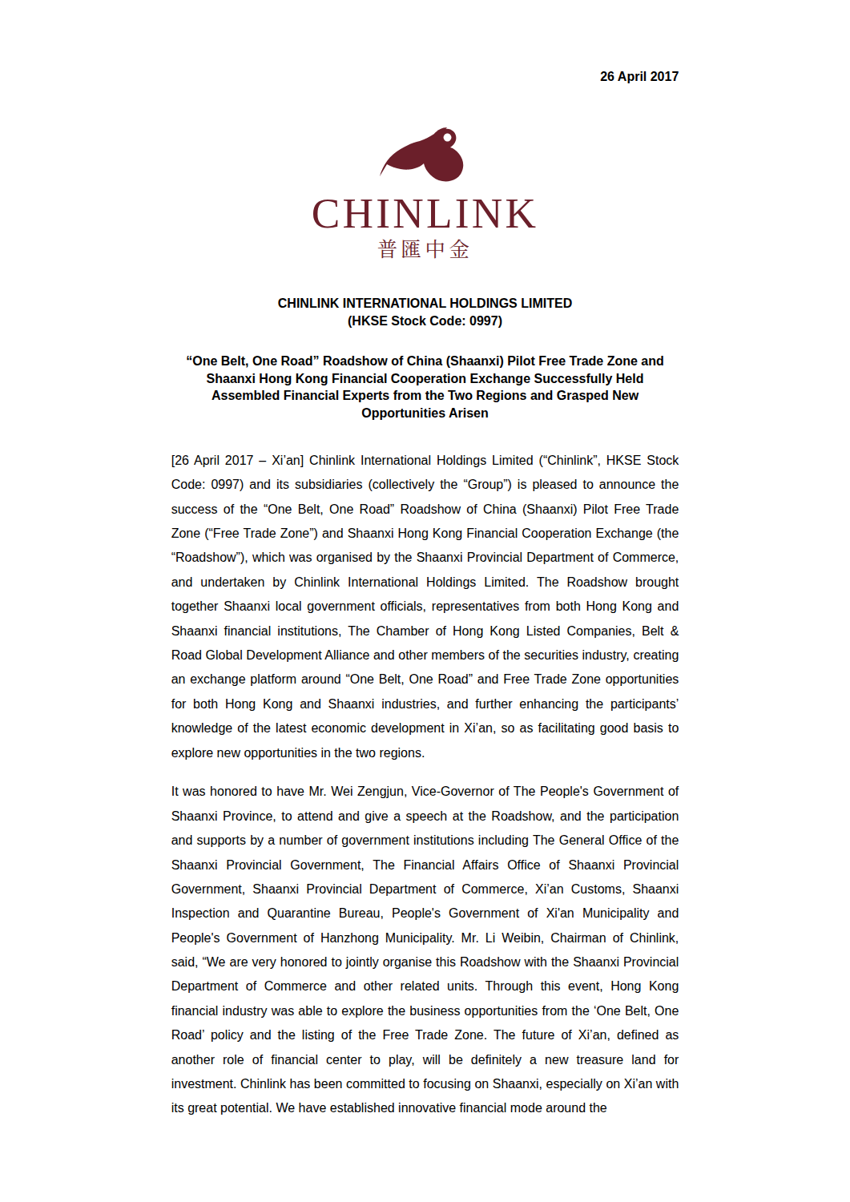26 April 2017
CHINLINK
普匯中金
CHINLINK INTERNATIONAL HOLDINGS LIMITED
(HKSE Stock Code: 0997)
“One Belt, One Road” Roadshow of China (Shaanxi) Pilot Free Trade Zone and Shaanxi Hong Kong Financial Cooperation Exchange Successfully Held
Assembled Financial Experts from the Two Regions and Grasped New Opportunities Arisen
[26 April 2017 – Xi’an] Chinlink International Holdings Limited (“Chinlink”, HKSE Stock Code: 0997) and its subsidiaries (collectively the “Group”) is pleased to announce the success of the “One Belt, One Road” Roadshow of China (Shaanxi) Pilot Free Trade Zone (“Free Trade Zone”) and Shaanxi Hong Kong Financial Cooperation Exchange (the “Roadshow”), which was organised by the Shaanxi Provincial Department of Commerce, and undertaken by Chinlink International Holdings Limited. The Roadshow brought together Shaanxi local government officials, representatives from both Hong Kong and Shaanxi financial institutions, The Chamber of Hong Kong Listed Companies, Belt & Road Global Development Alliance and other members of the securities industry, creating an exchange platform around “One Belt, One Road” and Free Trade Zone opportunities for both Hong Kong and Shaanxi industries, and further enhancing the participants’ knowledge of the latest economic development in Xi’an, so as facilitating good basis to explore new opportunities in the two regions.
It was honored to have Mr. Wei Zengjun, Vice-Governor of The People's Government of Shaanxi Province, to attend and give a speech at the Roadshow, and the participation and supports by a number of government institutions including The General Office of the Shaanxi Provincial Government, The Financial Affairs Office of Shaanxi Provincial Government, Shaanxi Provincial Department of Commerce, Xi’an Customs, Shaanxi Inspection and Quarantine Bureau, People's Government of Xi'an Municipality and People's Government of Hanzhong Municipality. Mr. Li Weibin, Chairman of Chinlink, said, “We are very honored to jointly organise this Roadshow with the Shaanxi Provincial Department of Commerce and other related units. Through this event, Hong Kong financial industry was able to explore the business opportunities from the ‘One Belt, One Road’ policy and the listing of the Free Trade Zone. The future of Xi’an, defined as another role of financial center to play, will be definitely a new treasure land for investment. Chinlink has been committed to focusing on Shaanxi, especially on Xi’an with its great potential. We have established innovative financial mode around the